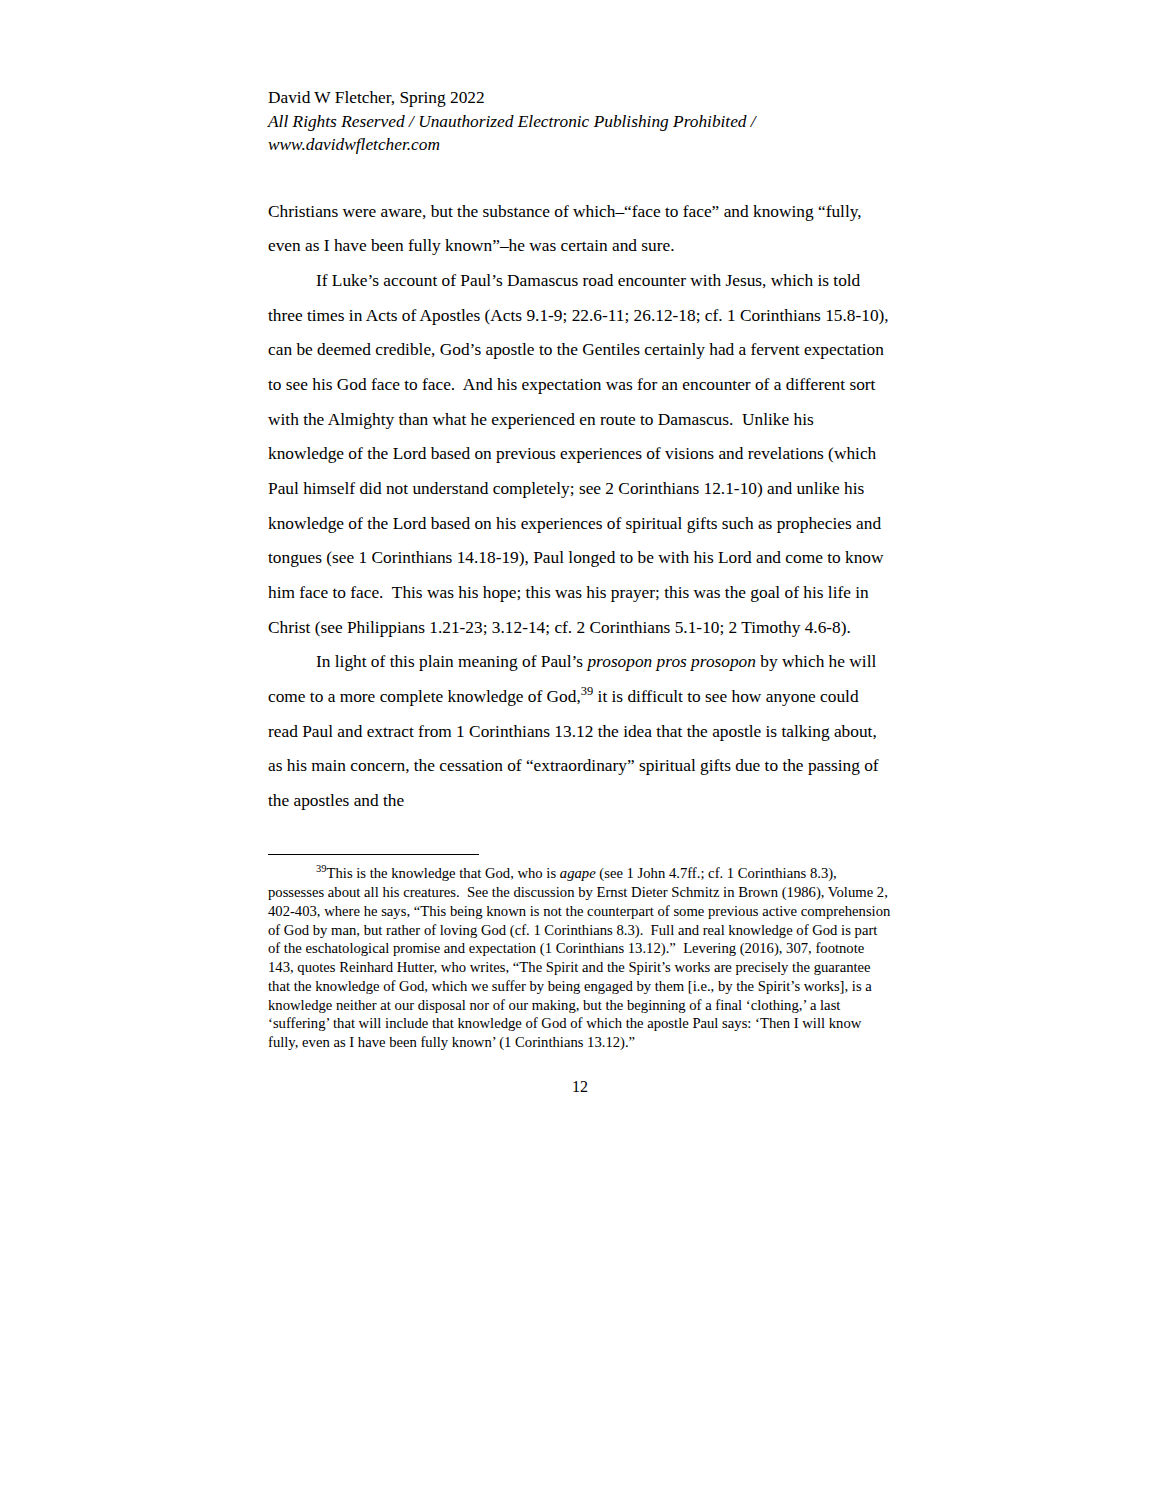David W Fletcher, Spring 2022
All Rights Reserved / Unauthorized Electronic Publishing Prohibited / www.davidwfletcher.com
Christians were aware, but the substance of which–“face to face” and knowing “fully, even as I have been fully known”–he was certain and sure.
If Luke’s account of Paul’s Damascus road encounter with Jesus, which is told three times in Acts of Apostles (Acts 9.1-9; 22.6-11; 26.12-18; cf. 1 Corinthians 15.8-10), can be deemed credible, God’s apostle to the Gentiles certainly had a fervent expectation to see his God face to face. And his expectation was for an encounter of a different sort with the Almighty than what he experienced en route to Damascus. Unlike his knowledge of the Lord based on previous experiences of visions and revelations (which Paul himself did not understand completely; see 2 Corinthians 12.1-10) and unlike his knowledge of the Lord based on his experiences of spiritual gifts such as prophecies and tongues (see 1 Corinthians 14.18-19), Paul longed to be with his Lord and come to know him face to face. This was his hope; this was his prayer; this was the goal of his life in Christ (see Philippians 1.21-23; 3.12-14; cf. 2 Corinthians 5.1-10; 2 Timothy 4.6-8).
In light of this plain meaning of Paul’s prosopon pros prosopon by which he will come to a more complete knowledge of God,39 it is difficult to see how anyone could read Paul and extract from 1 Corinthians 13.12 the idea that the apostle is talking about, as his main concern, the cessation of “extraordinary” spiritual gifts due to the passing of the apostles and the
39This is the knowledge that God, who is agape (see 1 John 4.7ff.; cf. 1 Corinthians 8.3), possesses about all his creatures. See the discussion by Ernst Dieter Schmitz in Brown (1986), Volume 2, 402-403, where he says, “This being known is not the counterpart of some previous active comprehension of God by man, but rather of loving God (cf. 1 Corinthians 8.3). Full and real knowledge of God is part of the eschatological promise and expectation (1 Corinthians 13.12).” Levering (2016), 307, footnote 143, quotes Reinhard Hutter, who writes, “The Spirit and the Spirit’s works are precisely the guarantee that the knowledge of God, which we suffer by being engaged by them [i.e., by the Spirit’s works], is a knowledge neither at our disposal nor of our making, but the beginning of a final ‘clothing,’ a last ‘suffering’ that will include that knowledge of God of which the apostle Paul says: ‘Then I will know fully, even as I have been fully known’ (1 Corinthians 13.12).”
12